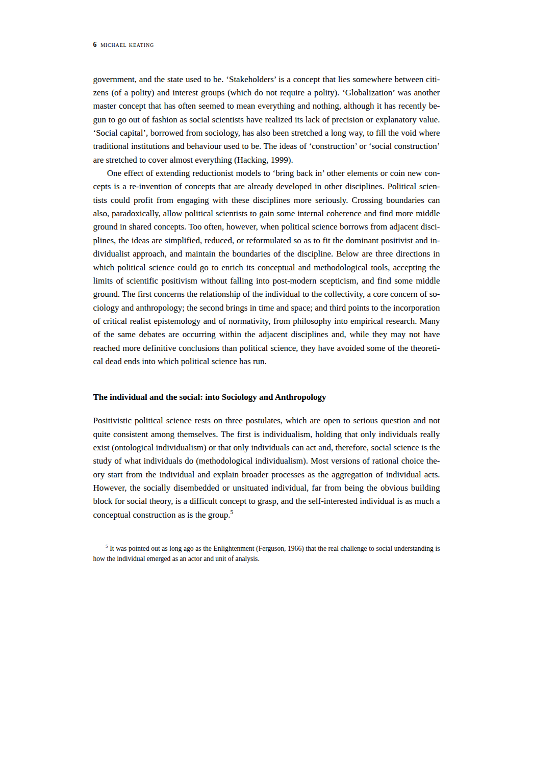6michael keating
government, and the state used to be. ‘Stakeholders’ is a concept that lies somewhere between citizens (of a polity) and interest groups (which do not require a polity). ‘Globalization’ was another master concept that has often seemed to mean everything and nothing, although it has recently begun to go out of fashion as social scientists have realized its lack of precision or explanatory value. ‘Social capital’, borrowed from sociology, has also been stretched a long way, to fill the void where traditional institutions and behaviour used to be. The ideas of ‘construction’ or ‘social construction’ are stretched to cover almost everything (Hacking, 1999).
One effect of extending reductionist models to ‘bring back in’ other elements or coin new concepts is a re-invention of concepts that are already developed in other disciplines. Political scientists could profit from engaging with these disciplines more seriously. Crossing boundaries can also, paradoxically, allow political scientists to gain some internal coherence and find more middle ground in shared concepts. Too often, however, when political science borrows from adjacent disciplines, the ideas are simplified, reduced, or reformulated so as to fit the dominant positivist and individualist approach, and maintain the boundaries of the discipline. Below are three directions in which political science could go to enrich its conceptual and methodological tools, accepting the limits of scientific positivism without falling into post-modern scepticism, and find some middle ground. The first concerns the relationship of the individual to the collectivity, a core concern of sociology and anthropology; the second brings in time and space; and third points to the incorporation of critical realist epistemology and of normativity, from philosophy into empirical research. Many of the same debates are occurring within the adjacent disciplines and, while they may not have reached more definitive conclusions than political science, they have avoided some of the theoretical dead ends into which political science has run.
The individual and the social: into Sociology and Anthropology
Positivistic political science rests on three postulates, which are open to serious question and not quite consistent among themselves. The first is individualism, holding that only individuals really exist (ontological individualism) or that only individuals can act and, therefore, social science is the study of what individuals do (methodological individualism). Most versions of rational choice theory start from the individual and explain broader processes as the aggregation of individual acts. However, the socially disembedded or unsituated individual, far from being the obvious building block for social theory, is a difficult concept to grasp, and the self-interested individual is as much a conceptual construction as is the group.5
5 It was pointed out as long ago as the Enlightenment (Ferguson, 1966) that the real challenge to social understanding is how the individual emerged as an actor and unit of analysis.